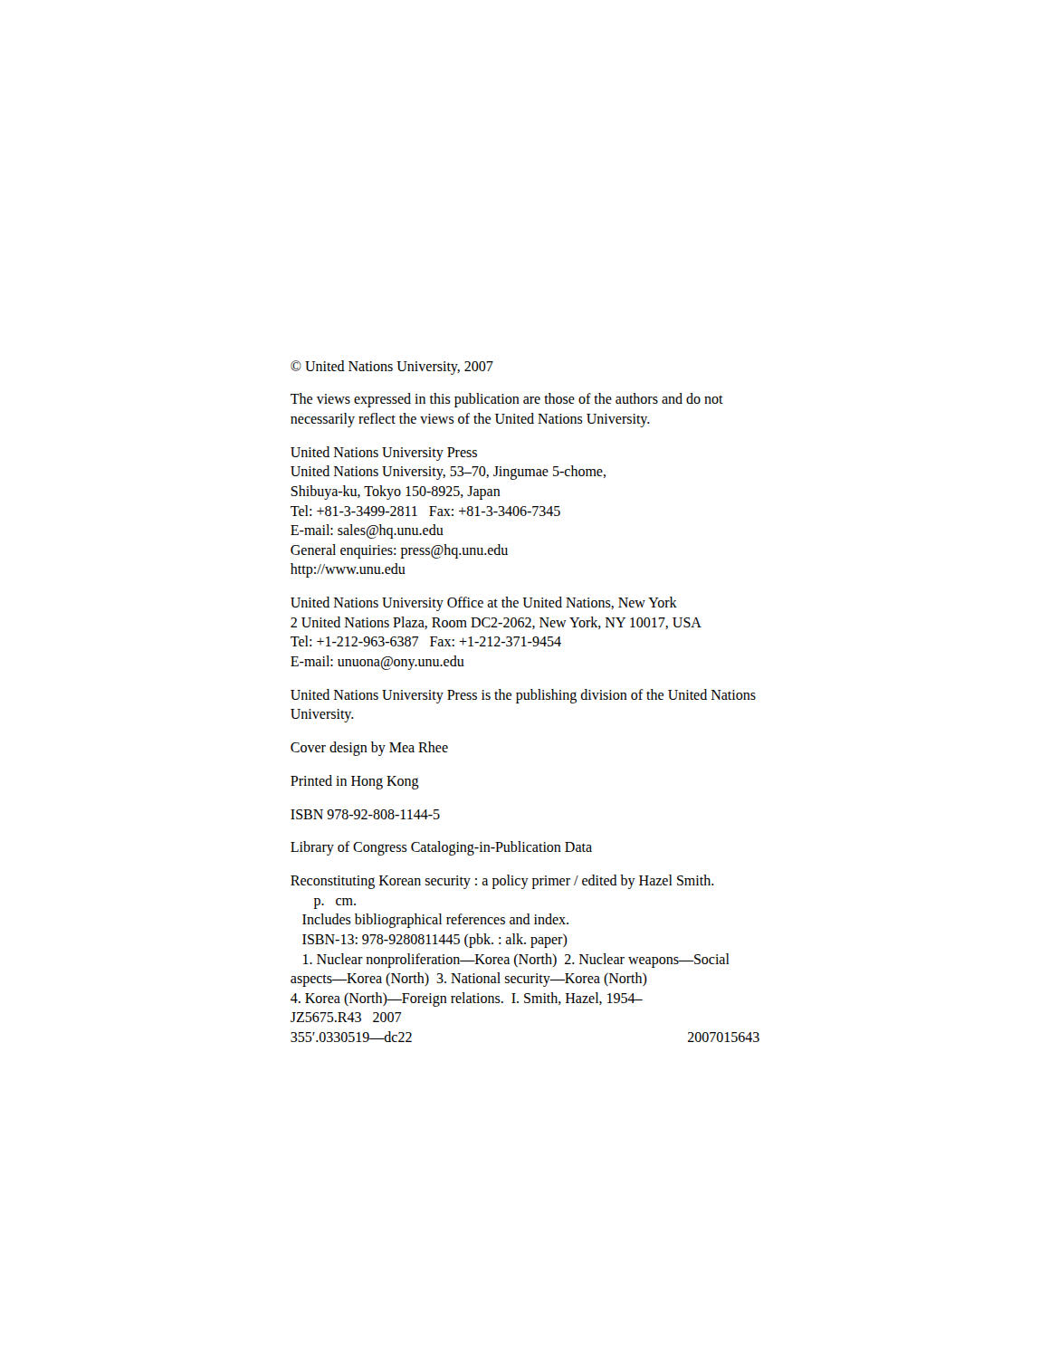© United Nations University, 2007
The views expressed in this publication are those of the authors and do not necessarily reflect the views of the United Nations University.
United Nations University Press
United Nations University, 53–70, Jingumae 5-chome,
Shibuya-ku, Tokyo 150-8925, Japan
Tel: +81-3-3499-2811 Fax: +81-3-3406-7345
E-mail: sales@hq.unu.edu
General enquiries: press@hq.unu.edu
http://www.unu.edu
United Nations University Office at the United Nations, New York
2 United Nations Plaza, Room DC2-2062, New York, NY 10017, USA
Tel: +1-212-963-6387 Fax: +1-212-371-9454
E-mail: unuona@ony.unu.edu
United Nations University Press is the publishing division of the United Nations University.
Cover design by Mea Rhee
Printed in Hong Kong
ISBN 978-92-808-1144-5
Library of Congress Cataloging-in-Publication Data
Reconstituting Korean security : a policy primer / edited by Hazel Smith.
p. cm.
Includes bibliographical references and index.
ISBN-13: 978-9280811445 (pbk. : alk. paper)
1. Nuclear nonproliferation—Korea (North) 2. Nuclear weapons—Social
aspects—Korea (North) 3. National security—Korea (North)
4. Korea (North)—Foreign relations. I. Smith, Hazel, 1954–
JZ5675.R43 2007
355′.0330519—dc222007015643